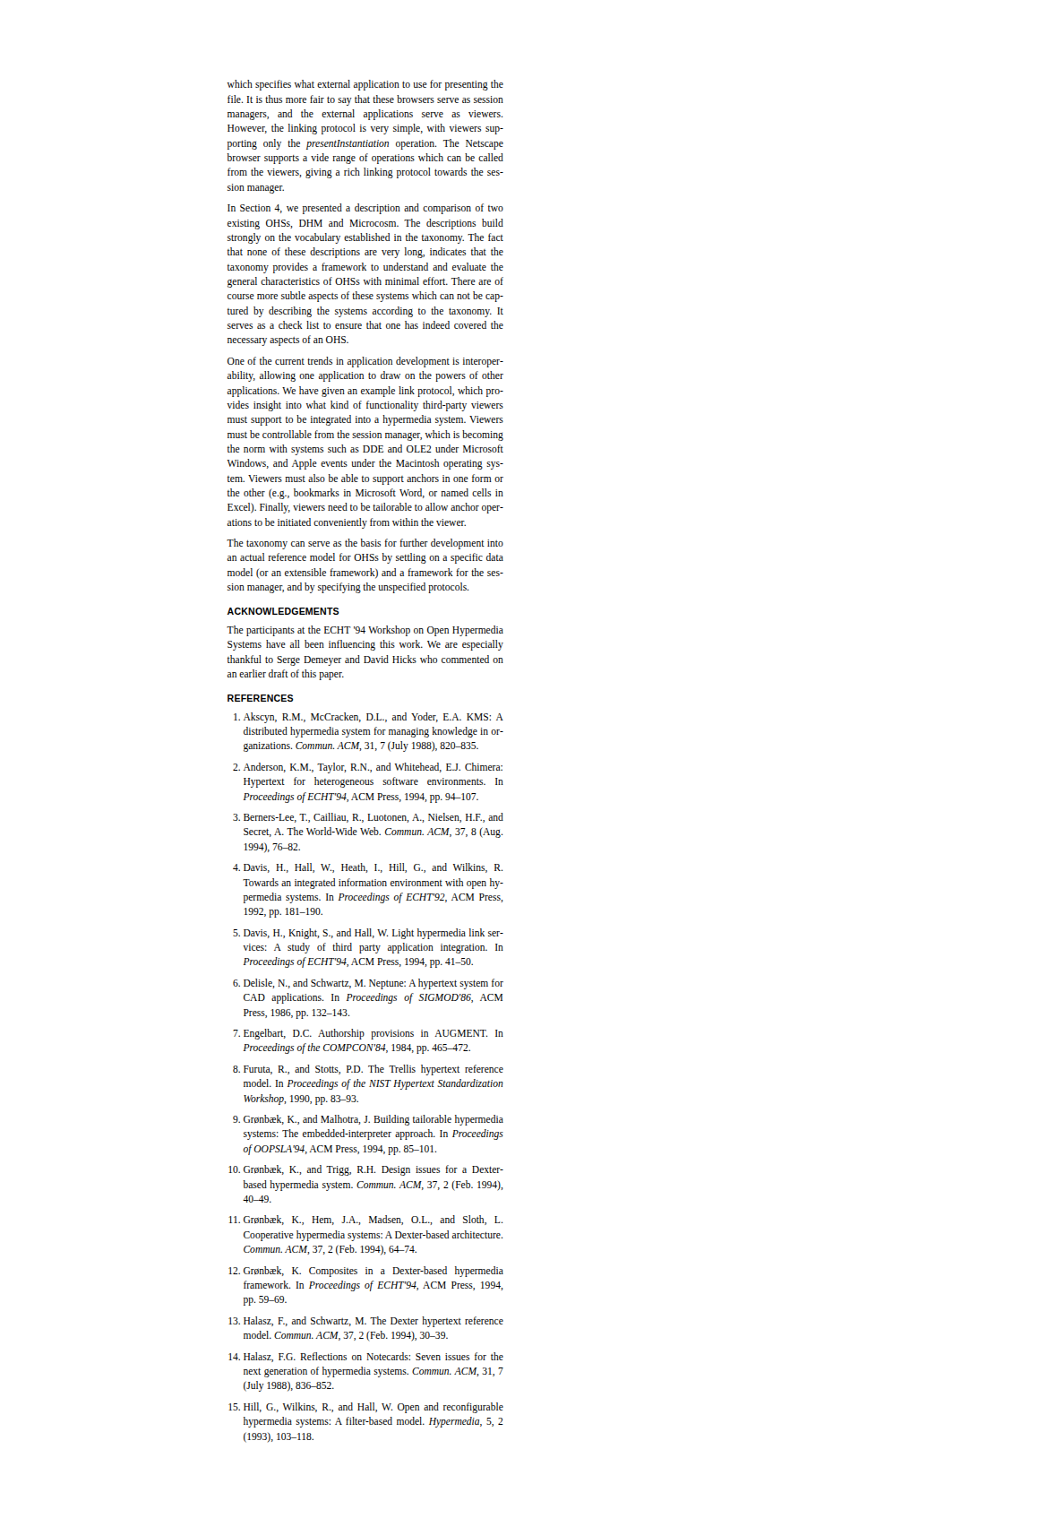which specifies what external application to use for presenting the file. It is thus more fair to say that these browsers serve as session managers, and the external applications serve as viewers. However, the linking protocol is very simple, with viewers supporting only the presentInstantiation operation. The Netscape browser supports a vide range of operations which can be called from the viewers, giving a rich linking protocol towards the session manager.
In Section 4, we presented a description and comparison of two existing OHSs, DHM and Microcosm. The descriptions build strongly on the vocabulary established in the taxonomy. The fact that none of these descriptions are very long, indicates that the taxonomy provides a framework to understand and evaluate the general characteristics of OHSs with minimal effort. There are of course more subtle aspects of these systems which can not be captured by describing the systems according to the taxonomy. It serves as a check list to ensure that one has indeed covered the necessary aspects of an OHS.
One of the current trends in application development is interoperability, allowing one application to draw on the powers of other applications. We have given an example link protocol, which provides insight into what kind of functionality third-party viewers must support to be integrated into a hypermedia system. Viewers must be controllable from the session manager, which is becoming the norm with systems such as DDE and OLE2 under Microsoft Windows, and Apple events under the Macintosh operating system. Viewers must also be able to support anchors in one form or the other (e.g., bookmarks in Microsoft Word, or named cells in Excel). Finally, viewers need to be tailorable to allow anchor operations to be initiated conveniently from within the viewer.
The taxonomy can serve as the basis for further development into an actual reference model for OHSs by settling on a specific data model (or an extensible framework) and a framework for the session manager, and by specifying the unspecified protocols.
Acknowledgements
The participants at the ECHT '94 Workshop on Open Hypermedia Systems have all been influencing this work. We are especially thankful to Serge Demeyer and David Hicks who commented on an earlier draft of this paper.
References
Akscyn, R.M., McCracken, D.L., and Yoder, E.A. KMS: A distributed hypermedia system for managing knowledge in organizations. Commun. ACM, 31, 7 (July 1988), 820–835.
Anderson, K.M., Taylor, R.N., and Whitehead, E.J. Chimera: Hypertext for heterogeneous software environments. In Proceedings of ECHT'94, ACM Press, 1994, pp. 94–107.
Berners-Lee, T., Cailliau, R., Luotonen, A., Nielsen, H.F., and Secret, A. The World-Wide Web. Commun. ACM, 37, 8 (Aug. 1994), 76–82.
Davis, H., Hall, W., Heath, I., Hill, G., and Wilkins, R. Towards an integrated information environment with open hypermedia systems. In Proceedings of ECHT'92, ACM Press, 1992, pp. 181–190.
Davis, H., Knight, S., and Hall, W. Light hypermedia link services: A study of third party application integration. In Proceedings of ECHT'94, ACM Press, 1994, pp. 41–50.
Delisle, N., and Schwartz, M. Neptune: A hypertext system for CAD applications. In Proceedings of SIGMOD'86, ACM Press, 1986, pp. 132–143.
Engelbart, D.C. Authorship provisions in AUGMENT. In Proceedings of the COMPCON'84, 1984, pp. 465–472.
Furuta, R., and Stotts, P.D. The Trellis hypertext reference model. In Proceedings of the NIST Hypertext Standardization Workshop, 1990, pp. 83–93.
Grønbæk, K., and Malhotra, J. Building tailorable hypermedia systems: The embedded-interpreter approach. In Proceedings of OOPSLA'94, ACM Press, 1994, pp. 85–101.
Grønbæk, K., and Trigg, R.H. Design issues for a Dexter-based hypermedia system. Commun. ACM, 37, 2 (Feb. 1994), 40–49.
Grønbæk, K., Hem, J.A., Madsen, O.L., and Sloth, L. Cooperative hypermedia systems: A Dexter-based architecture. Commun. ACM, 37, 2 (Feb. 1994), 64–74.
Grønbæk, K. Composites in a Dexter-based hypermedia framework. In Proceedings of ECHT'94, ACM Press, 1994, pp. 59–69.
Halasz, F., and Schwartz, M. The Dexter hypertext reference model. Commun. ACM, 37, 2 (Feb. 1994), 30–39.
Halasz, F.G. Reflections on Notecards: Seven issues for the next generation of hypermedia systems. Commun. ACM, 31, 7 (July 1988), 836–852.
Hill, G., Wilkins, R., and Hall, W. Open and reconfigurable hypermedia systems: A filter-based model. Hypermedia, 5, 2 (1993), 103–118.